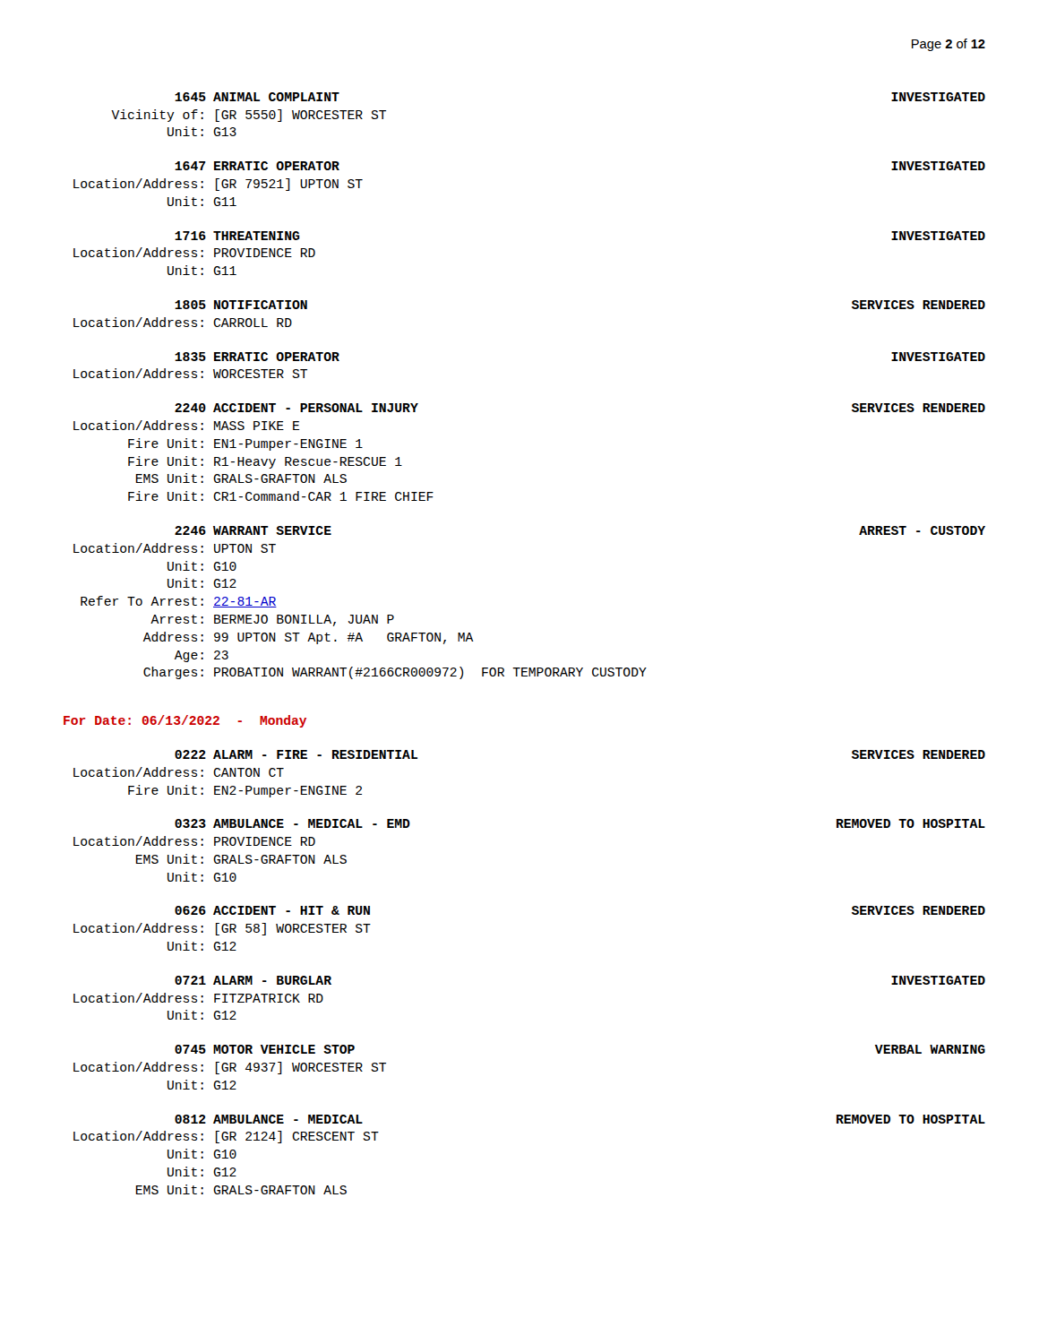Page 2 of 12
1645
ANIMAL COMPLAINT
INVESTIGATED
Vicinity of:
[GR 5550] WORCESTER ST
Unit:
G13
1647
ERRATIC OPERATOR
INVESTIGATED
Location/Address:
[GR 79521] UPTON ST
Unit:
G11
1716
THREATENING
INVESTIGATED
Location/Address:
PROVIDENCE RD
Unit:
G11
1805
NOTIFICATION
SERVICES RENDERED
Location/Address:
CARROLL RD
1835
ERRATIC OPERATOR
INVESTIGATED
Location/Address:
WORCESTER ST
2240
ACCIDENT - PERSONAL INJURY
SERVICES RENDERED
Location/Address:
MASS PIKE E
Fire Unit:
EN1-Pumper-ENGINE 1
Fire Unit:
R1-Heavy Rescue-RESCUE 1
EMS Unit:
GRALS-GRAFTON ALS
Fire Unit:
CR1-Command-CAR 1 FIRE CHIEF
2246
WARRANT SERVICE
ARREST - CUSTODY
Location/Address:
UPTON ST
Unit:
G10
Unit:
G12
Refer To Arrest:
22-81-AR
Arrest:
BERMEJO BONILLA, JUAN P
Address:
99 UPTON ST Apt. #A GRAFTON, MA
Age:
23
Charges:
PROBATION WARRANT(#2166CR000972) FOR TEMPORARY CUSTODY
For Date: 06/13/2022 - Monday
0222
ALARM - FIRE - RESIDENTIAL
SERVICES RENDERED
Location/Address:
CANTON CT
Fire Unit:
EN2-Pumper-ENGINE 2
0323
AMBULANCE - MEDICAL - EMD
REMOVED TO HOSPITAL
Location/Address:
PROVIDENCE RD
EMS Unit:
GRALS-GRAFTON ALS
Unit:
G10
0626
ACCIDENT - HIT & RUN
SERVICES RENDERED
Location/Address:
[GR 58] WORCESTER ST
Unit:
G12
0721
ALARM - BURGLAR
INVESTIGATED
Location/Address:
FITZPATRICK RD
Unit:
G12
0745
MOTOR VEHICLE STOP
VERBAL WARNING
Location/Address:
[GR 4937] WORCESTER ST
Unit:
G12
0812
AMBULANCE - MEDICAL
REMOVED TO HOSPITAL
Location/Address:
[GR 2124] CRESCENT ST
Unit:
G10
Unit:
G12
EMS Unit:
GRALS-GRAFTON ALS